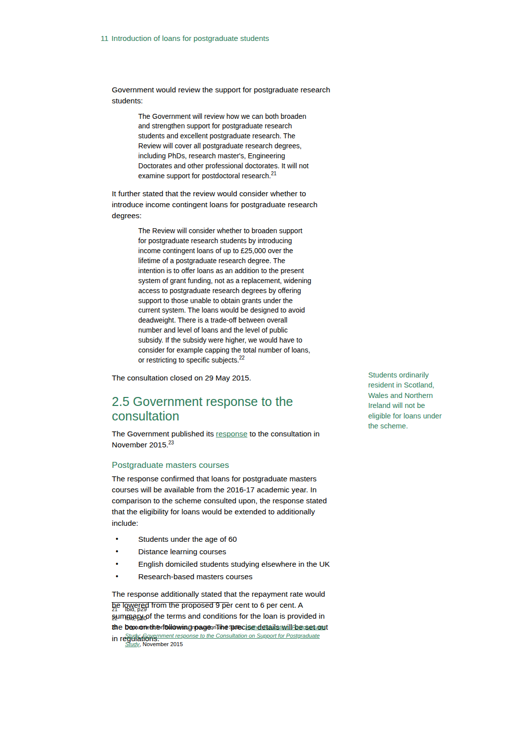11 Introduction of loans for postgraduate students
Government would review the support for postgraduate research students:
The Government will review how we can both broaden and strengthen support for postgraduate research students and excellent postgraduate research. The Review will cover all postgraduate research degrees, including PhDs, research master's, Engineering Doctorates and other professional doctorates. It will not examine support for postdoctoral research.21
It further stated that the review would consider whether to introduce income contingent loans for postgraduate research degrees:
The Review will consider whether to broaden support for postgraduate research students by introducing income contingent loans of up to £25,000 over the lifetime of a postgraduate research degree. The intention is to offer loans as an addition to the present system of grant funding, not as a replacement, widening access to postgraduate research degrees by offering support to those unable to obtain grants under the current system. The loans would be designed to avoid deadweight. There is a trade-off between overall number and level of loans and the level of public subsidy. If the subsidy were higher, we would have to consider for example capping the total number of loans, or restricting to specific subjects.22
The consultation closed on 29 May 2015.
2.5 Government response to the consultation
The Government published its response to the consultation in November 2015.23
Postgraduate masters courses
The response confirmed that loans for postgraduate masters courses will be available from the 2016-17 academic year. In comparison to the scheme consulted upon, the response stated that the eligibility for loans would be extended to additionally include:
Students under the age of 60
Distance learning courses
English domiciled students studying elsewhere in the UK
Research-based masters courses
The response additionally stated that the repayment rate would be lowered from the proposed 9 per cent to 6 per cent. A summary of the terms and conditions for the loan is provided in the box on the following page. The precise details will be set out in regulations.
Students ordinarily resident in Scotland, Wales and Northern Ireland will not be eligible for loans under the scheme.
21
Ibid, p29
22
Ibid, p30
23
Department for Business, Innovation and Skills, Higher Education: Postgraduate Study: Government response to the Consultation on Support for Postgraduate Study, November 2015